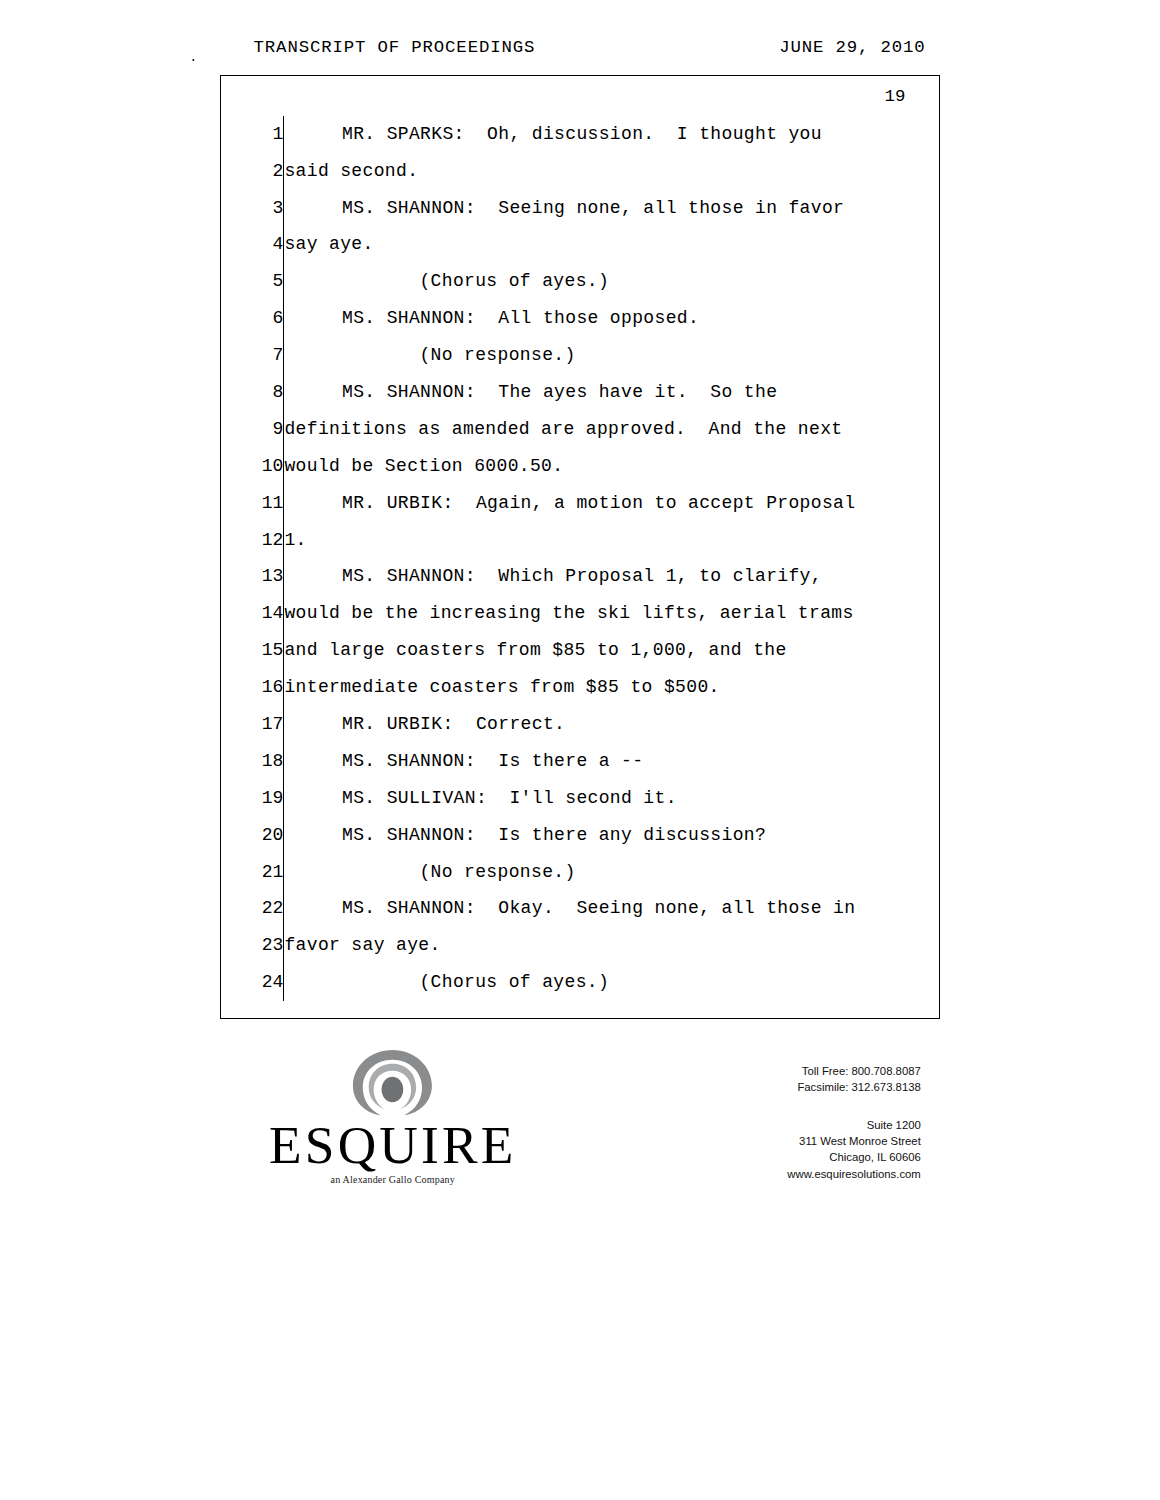.
TRANSCRIPT OF PROCEEDINGS
JUNE 29, 2010
19
| 1 | MR. SPARKS: Oh, discussion. I thought you |
| 2 | said second. |
| 3 | MS. SHANNON: Seeing none, all those in favor |
| 4 | say aye. |
| 5 | (Chorus of ayes.) |
| 6 | MS. SHANNON: All those opposed. |
| 7 | (No response.) |
| 8 | MS. SHANNON: The ayes have it. So the |
| 9 | definitions as amended are approved. And the next |
| 10 | would be Section 6000.50. |
| 11 | MR. URBIK: Again, a motion to accept Proposal |
| 12 | 1. |
| 13 | MS. SHANNON: Which Proposal 1, to clarify, |
| 14 | would be the increasing the ski lifts, aerial trams |
| 15 | and large coasters from $85 to 1,000, and the |
| 16 | intermediate coasters from $85 to $500. |
| 17 | MR. URBIK: Correct. |
| 18 | MS. SHANNON: Is there a -- |
| 19 | MS. SULLIVAN: I'll second it. |
| 20 | MS. SHANNON: Is there any discussion? |
| 21 | (No response.) |
| 22 | MS. SHANNON: Okay. Seeing none, all those in |
| 23 | favor say aye. |
| 24 | (Chorus of ayes.) |
ESQUIRE
an Alexander Gallo Company
Toll Free: 800.708.8087
Facsimile: 312.673.8138
Suite 1200
311 West Monroe Street
Chicago, IL 60606
www.esquiresolutions.com